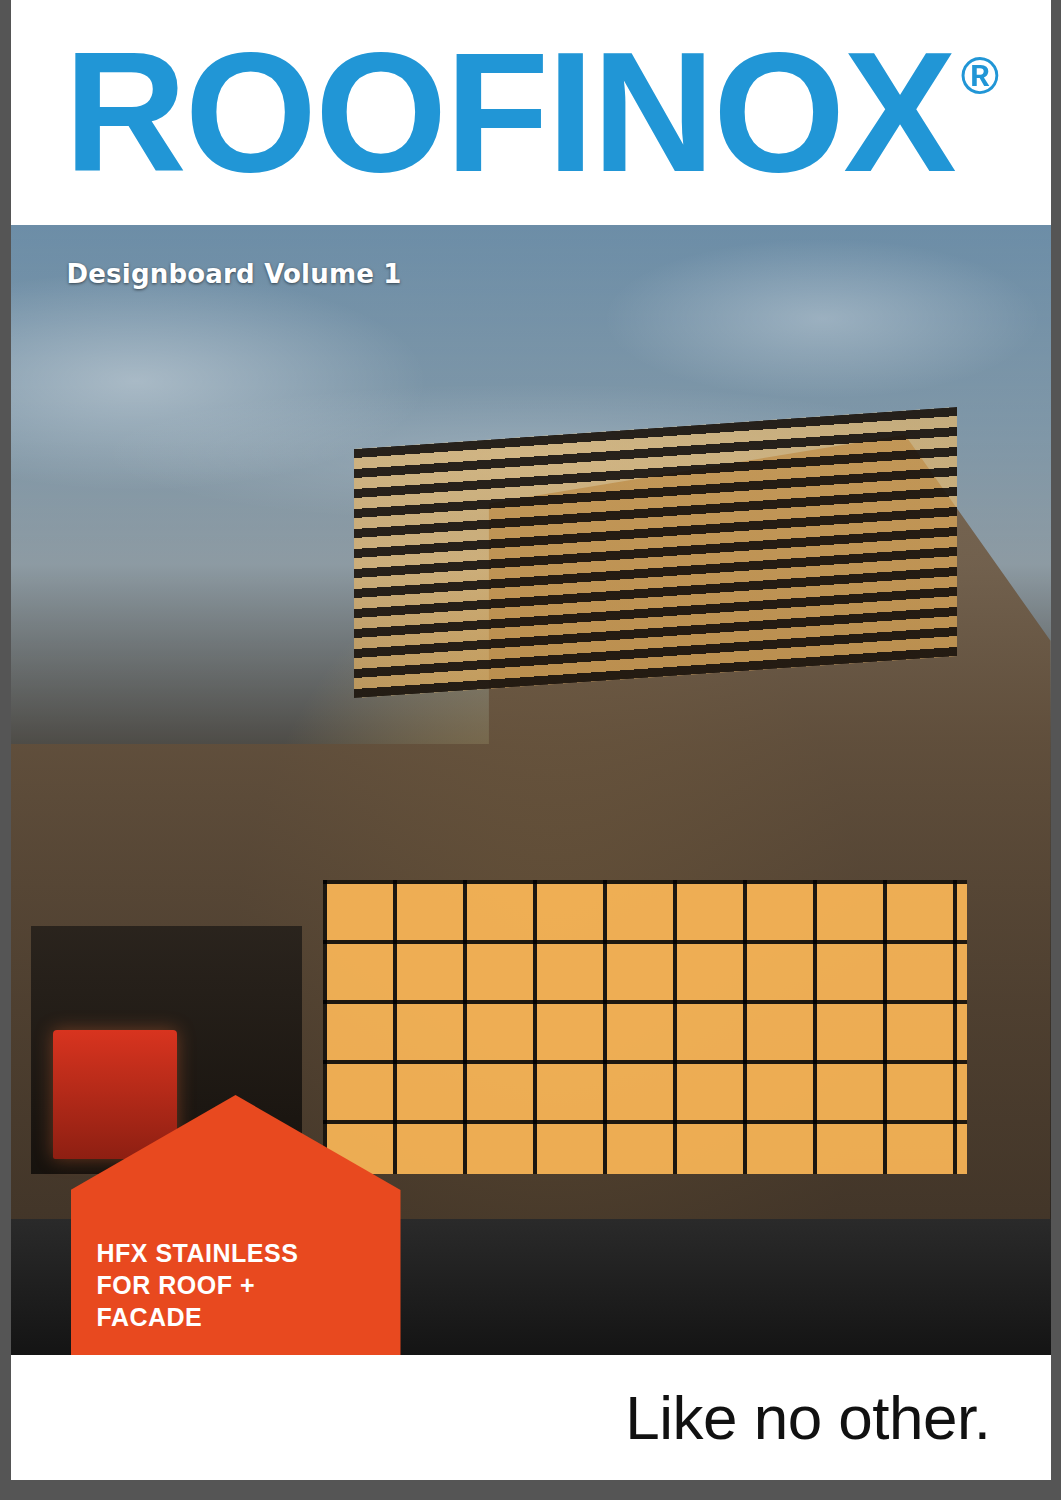ROOFINOX®, registered trademark
Designboard Volume 1
HFX Stainless
for Roof +
Facade
Like no other.